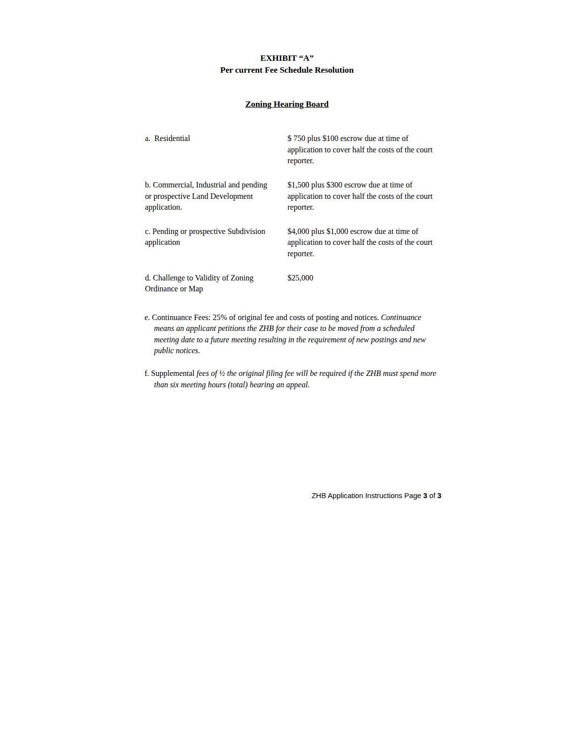EXHIBIT “A” Per current Fee Schedule Resolution
Zoning Hearing Board
| a. Residential | $ 750 plus $100 escrow due at time of application to cover half the costs of the court reporter. |
| b. Commercial, Industrial and pending or prospective Land Development application. | $1,500 plus $300 escrow due at time of application to cover half the costs of the court reporter. |
| c. Pending or prospective Subdivision application | $4,000 plus $1,000 escrow due at time of application to cover half the costs of the court reporter. |
| d. Challenge to Validity of Zoning Ordinance or Map | $25,000 |
e. Continuance Fees: 25% of original fee and costs of posting and notices. Continuance means an applicant petitions the ZHB for their case to be moved from a scheduled meeting date to a future meeting resulting in the requirement of new postings and new public notices.
f. Supplemental fees of ½ the original filing fee will be required if the ZHB must spend more than six meeting hours (total) hearing an appeal.
ZHB Application Instructions Page 3 of 3